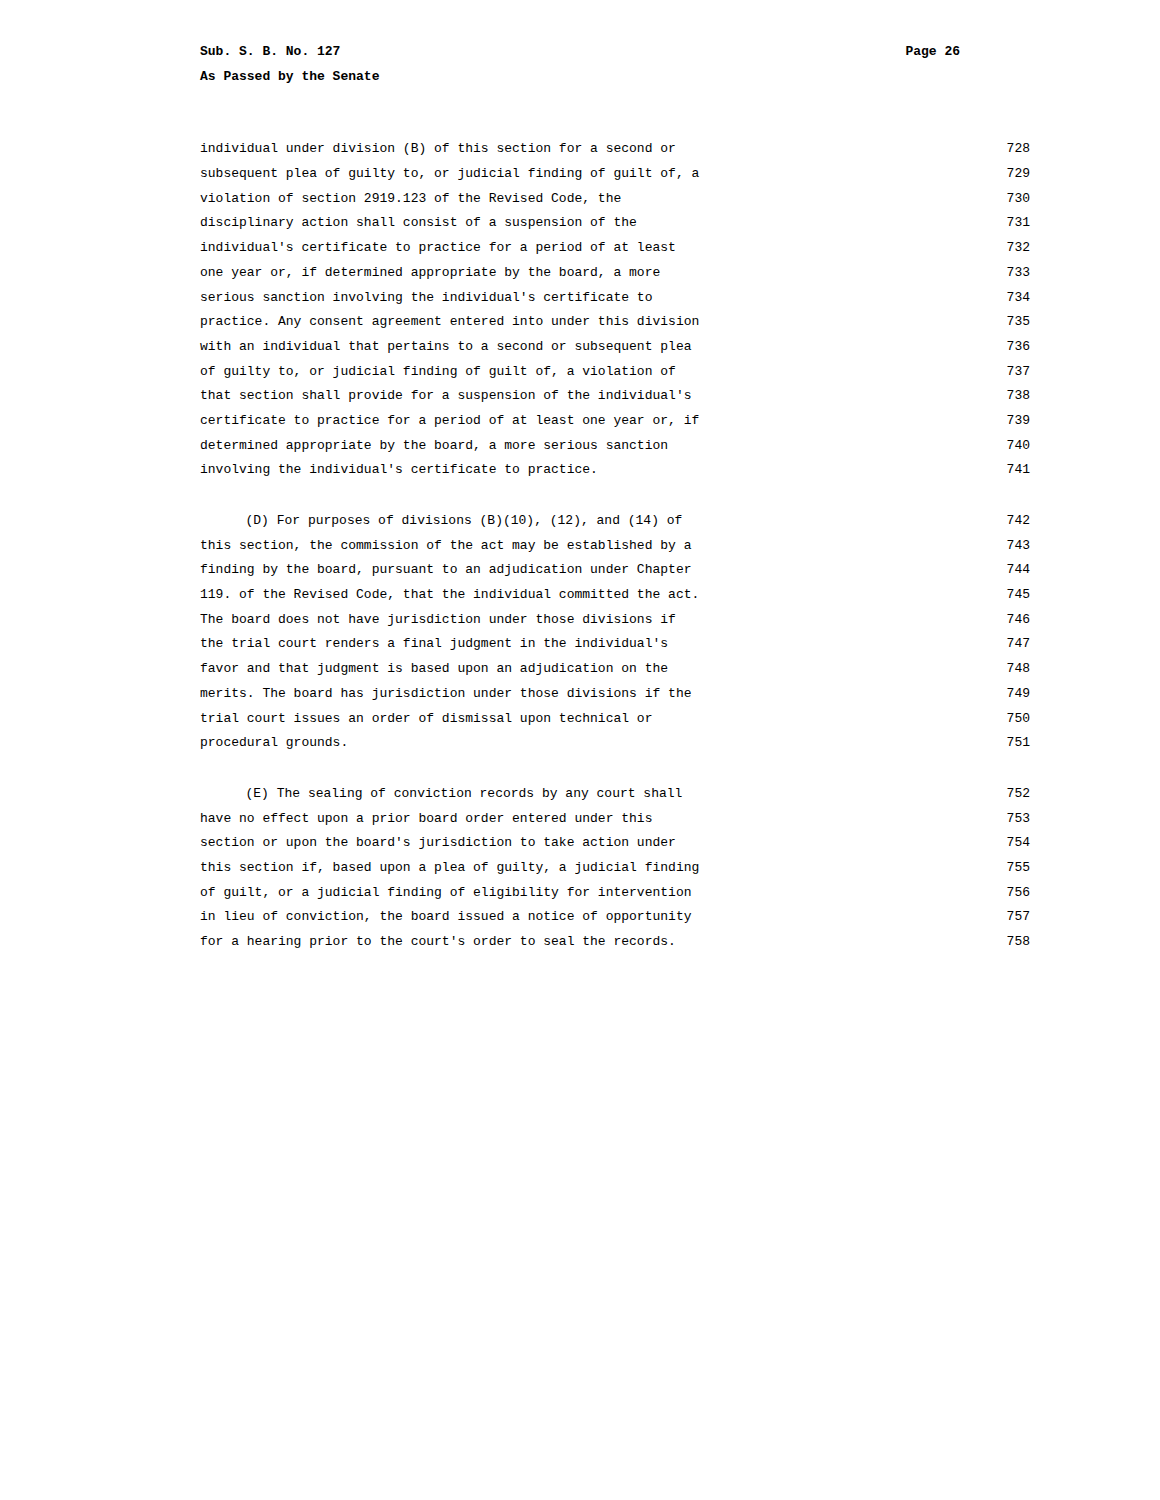Sub. S. B. No. 127 As Passed by the Senate
Page 26
individual under division (B) of this section for a second or728 subsequent plea of guilty to, or judicial finding of guilt of, a729 violation of section 2919.123 of the Revised Code, the730 disciplinary action shall consist of a suspension of the731 individual's certificate to practice for a period of at least732 one year or, if determined appropriate by the board, a more733 serious sanction involving the individual's certificate to734 practice. Any consent agreement entered into under this division735 with an individual that pertains to a second or subsequent plea736 of guilty to, or judicial finding of guilt of, a violation of737 that section shall provide for a suspension of the individual's738 certificate to practice for a period of at least one year or, if739 determined appropriate by the board, a more serious sanction740 involving the individual's certificate to practice.741
(D) For purposes of divisions (B)(10), (12), and (14) of742 this section, the commission of the act may be established by a743 finding by the board, pursuant to an adjudication under Chapter744 119. of the Revised Code, that the individual committed the act.745 The board does not have jurisdiction under those divisions if746 the trial court renders a final judgment in the individual's747 favor and that judgment is based upon an adjudication on the748 merits. The board has jurisdiction under those divisions if the749 trial court issues an order of dismissal upon technical or750 procedural grounds.751
(E) The sealing of conviction records by any court shall752 have no effect upon a prior board order entered under this753 section or upon the board's jurisdiction to take action under754 this section if, based upon a plea of guilty, a judicial finding755 of guilt, or a judicial finding of eligibility for intervention756 in lieu of conviction, the board issued a notice of opportunity757 for a hearing prior to the court's order to seal the records.758